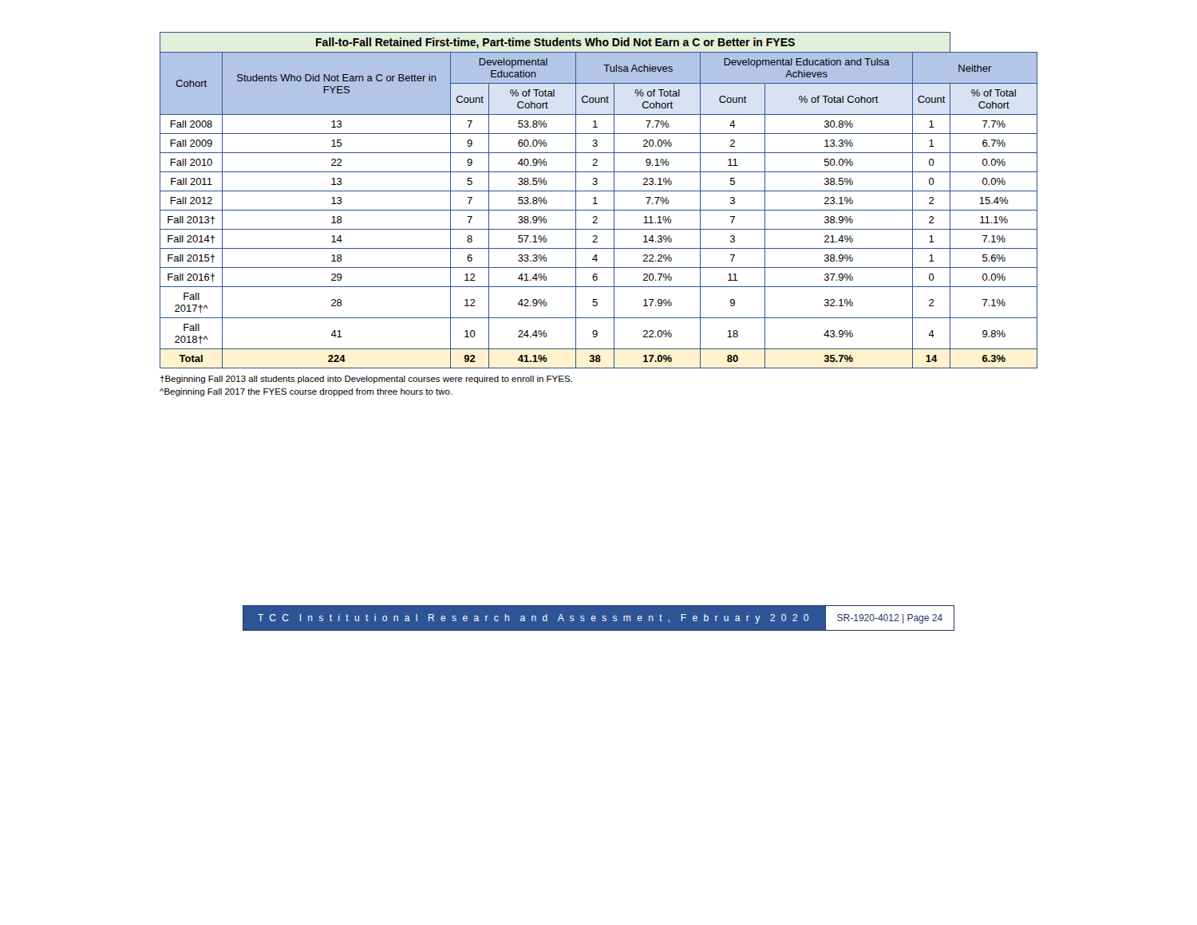| Fall-to-Fall Retained First-time, Part-time Students Who Did Not Earn a C or Better in FYES |
| Cohort | Students Who Did Not Earn a C or Better in FYES | Developmental Education | Tulsa Achieves | Developmental Education and Tulsa Achieves | Neither |
| Count | % of Total Cohort | Count | % of Total Cohort | Count | % of Total Cohort | Count | % of Total Cohort |
| Fall 2008 | 13 | 7 | 53.8% | 1 | 7.7% | 4 | 30.8% | 1 | 7.7% |
| Fall 2009 | 15 | 9 | 60.0% | 3 | 20.0% | 2 | 13.3% | 1 | 6.7% |
| Fall 2010 | 22 | 9 | 40.9% | 2 | 9.1% | 11 | 50.0% | 0 | 0.0% |
| Fall 2011 | 13 | 5 | 38.5% | 3 | 23.1% | 5 | 38.5% | 0 | 0.0% |
| Fall 2012 | 13 | 7 | 53.8% | 1 | 7.7% | 3 | 23.1% | 2 | 15.4% |
| Fall 2013† | 18 | 7 | 38.9% | 2 | 11.1% | 7 | 38.9% | 2 | 11.1% |
| Fall 2014† | 14 | 8 | 57.1% | 2 | 14.3% | 3 | 21.4% | 1 | 7.1% |
| Fall 2015† | 18 | 6 | 33.3% | 4 | 22.2% | 7 | 38.9% | 1 | 5.6% |
| Fall 2016† | 29 | 12 | 41.4% | 6 | 20.7% | 11 | 37.9% | 0 | 0.0% |
| Fall 2017†^ | 28 | 12 | 42.9% | 5 | 17.9% | 9 | 32.1% | 2 | 7.1% |
| Fall 2018†^ | 41 | 10 | 24.4% | 9 | 22.0% | 18 | 43.9% | 4 | 9.8% |
| Total | 224 | 92 | 41.1% | 38 | 17.0% | 80 | 35.7% | 14 | 6.3% |
†Beginning Fall 2013 all students placed into Developmental courses were required to enroll in FYES.
^Beginning Fall 2017 the FYES course dropped from three hours to two.
T C C I n s t i t u t i o n a l R e s e a r c h a n d A s s e s s m e n t , F e b r u a r y 2 0 2 0
SR-1920-4012 | Page 24